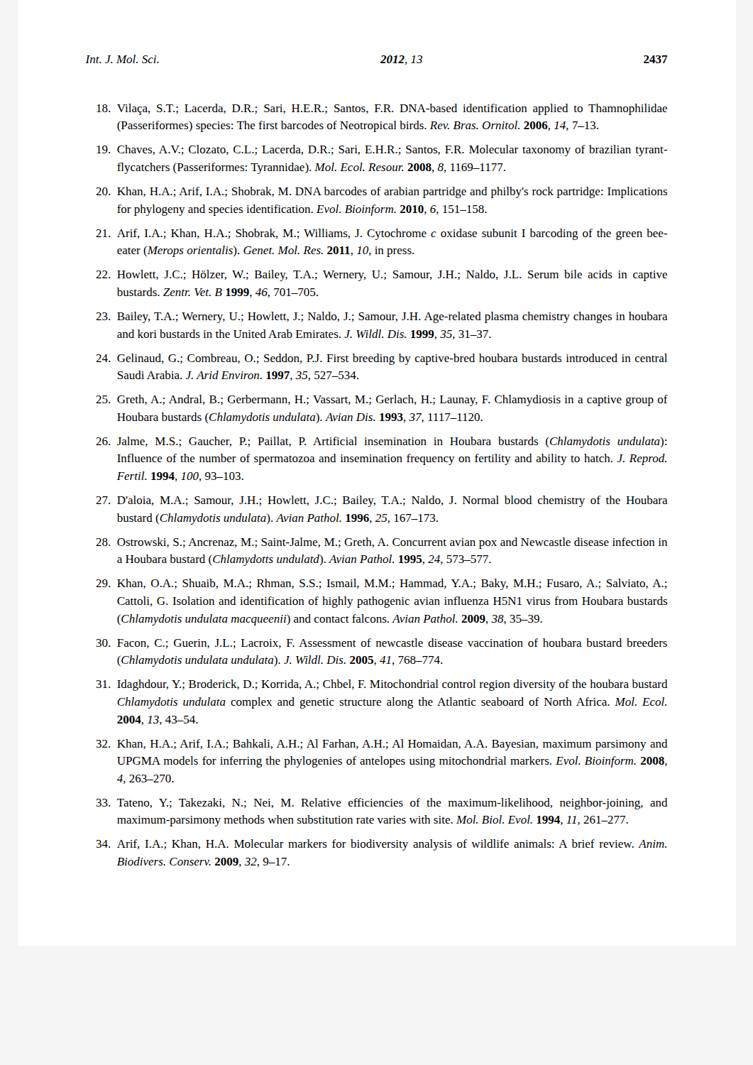Int. J. Mol. Sci. 2012, 13 2437
18. Vilaça, S.T.; Lacerda, D.R.; Sari, H.E.R.; Santos, F.R. DNA-based identification applied to Thamnophilidae (Passeriformes) species: The first barcodes of Neotropical birds. Rev. Bras. Ornitol. 2006, 14, 7–13.
19. Chaves, A.V.; Clozato, C.L.; Lacerda, D.R.; Sari, E.H.R.; Santos, F.R. Molecular taxonomy of brazilian tyrant-flycatchers (Passeriformes: Tyrannidae). Mol. Ecol. Resour. 2008, 8, 1169–1177.
20. Khan, H.A.; Arif, I.A.; Shobrak, M. DNA barcodes of arabian partridge and philby's rock partridge: Implications for phylogeny and species identification. Evol. Bioinform. 2010, 6, 151–158.
21. Arif, I.A.; Khan, H.A.; Shobrak, M.; Williams, J. Cytochrome c oxidase subunit I barcoding of the green bee-eater (Merops orientalis). Genet. Mol. Res. 2011, 10, in press.
22. Howlett, J.C.; Hölzer, W.; Bailey, T.A.; Wernery, U.; Samour, J.H.; Naldo, J.L. Serum bile acids in captive bustards. Zentr. Vet. B 1999, 46, 701–705.
23. Bailey, T.A.; Wernery, U.; Howlett, J.; Naldo, J.; Samour, J.H. Age-related plasma chemistry changes in houbara and kori bustards in the United Arab Emirates. J. Wildl. Dis. 1999, 35, 31–37.
24. Gelinaud, G.; Combreau, O.; Seddon, P.J. First breeding by captive-bred houbara bustards introduced in central Saudi Arabia. J. Arid Environ. 1997, 35, 527–534.
25. Greth, A.; Andral, B.; Gerbermann, H.; Vassart, M.; Gerlach, H.; Launay, F. Chlamydiosis in a captive group of Houbara bustards (Chlamydotis undulata). Avian Dis. 1993, 37, 1117–1120.
26. Jalme, M.S.; Gaucher, P.; Paillat, P. Artificial insemination in Houbara bustards (Chlamydotis undulata): Influence of the number of spermatozoa and insemination frequency on fertility and ability to hatch. J. Reprod. Fertil. 1994, 100, 93–103.
27. D'aloia, M.A.; Samour, J.H.; Howlett, J.C.; Bailey, T.A.; Naldo, J. Normal blood chemistry of the Houbara bustard (Chlamydotis undulata). Avian Pathol. 1996, 25, 167–173.
28. Ostrowski, S.; Ancrenaz, M.; Saint-Jalme, M.; Greth, A. Concurrent avian pox and Newcastle disease infection in a Houbara bustard (Chlamydotts undulatd). Avian Pathol. 1995, 24, 573–577.
29. Khan, O.A.; Shuaib, M.A.; Rhman, S.S.; Ismail, M.M.; Hammad, Y.A.; Baky, M.H.; Fusaro, A.; Salviato, A.; Cattoli, G. Isolation and identification of highly pathogenic avian influenza H5N1 virus from Houbara bustards (Chlamydotis undulata macqueenii) and contact falcons. Avian Pathol. 2009, 38, 35–39.
30. Facon, C.; Guerin, J.L.; Lacroix, F. Assessment of newcastle disease vaccination of houbara bustard breeders (Chlamydotis undulata undulata). J. Wildl. Dis. 2005, 41, 768–774.
31. Idaghdour, Y.; Broderick, D.; Korrida, A.; Chbel, F. Mitochondrial control region diversity of the houbara bustard Chlamydotis undulata complex and genetic structure along the Atlantic seaboard of North Africa. Mol. Ecol. 2004, 13, 43–54.
32. Khan, H.A.; Arif, I.A.; Bahkali, A.H.; Al Farhan, A.H.; Al Homaidan, A.A. Bayesian, maximum parsimony and UPGMA models for inferring the phylogenies of antelopes using mitochondrial markers. Evol. Bioinform. 2008, 4, 263–270.
33. Tateno, Y.; Takezaki, N.; Nei, M. Relative efficiencies of the maximum-likelihood, neighbor-joining, and maximum-parsimony methods when substitution rate varies with site. Mol. Biol. Evol. 1994, 11, 261–277.
34. Arif, I.A.; Khan, H.A. Molecular markers for biodiversity analysis of wildlife animals: A brief review. Anim. Biodivers. Conserv. 2009, 32, 9–17.